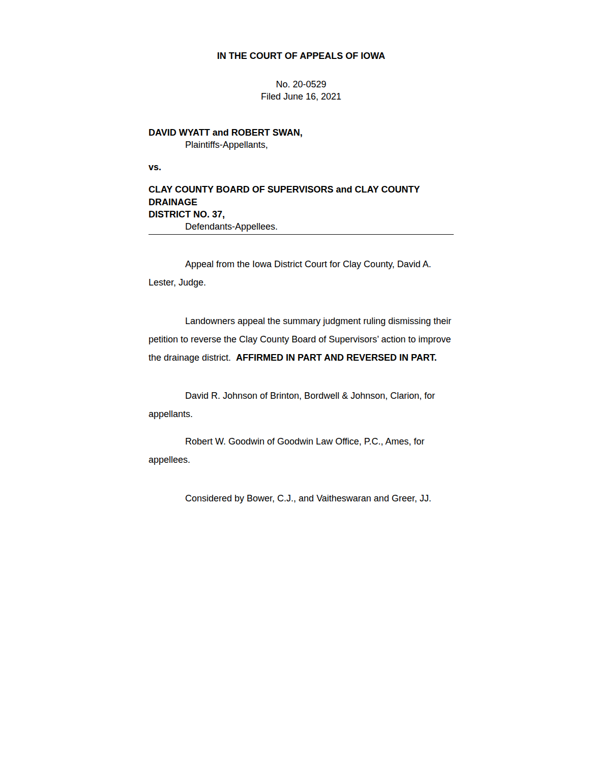IN THE COURT OF APPEALS OF IOWA
No. 20-0529
Filed June 16, 2021
DAVID WYATT and ROBERT SWAN,
Plaintiffs-Appellants,
vs.
CLAY COUNTY BOARD OF SUPERVISORS and CLAY COUNTY DRAINAGE
DISTRICT NO. 37,
Defendants-Appellees.
Appeal from the Iowa District Court for Clay County, David A. Lester, Judge.
Landowners appeal the summary judgment ruling dismissing their petition to reverse the Clay County Board of Supervisors’ action to improve the drainage district. AFFIRMED IN PART AND REVERSED IN PART.
David R. Johnson of Brinton, Bordwell & Johnson, Clarion, for appellants.
Robert W. Goodwin of Goodwin Law Office, P.C., Ames, for appellees.
Considered by Bower, C.J., and Vaitheswaran and Greer, JJ.